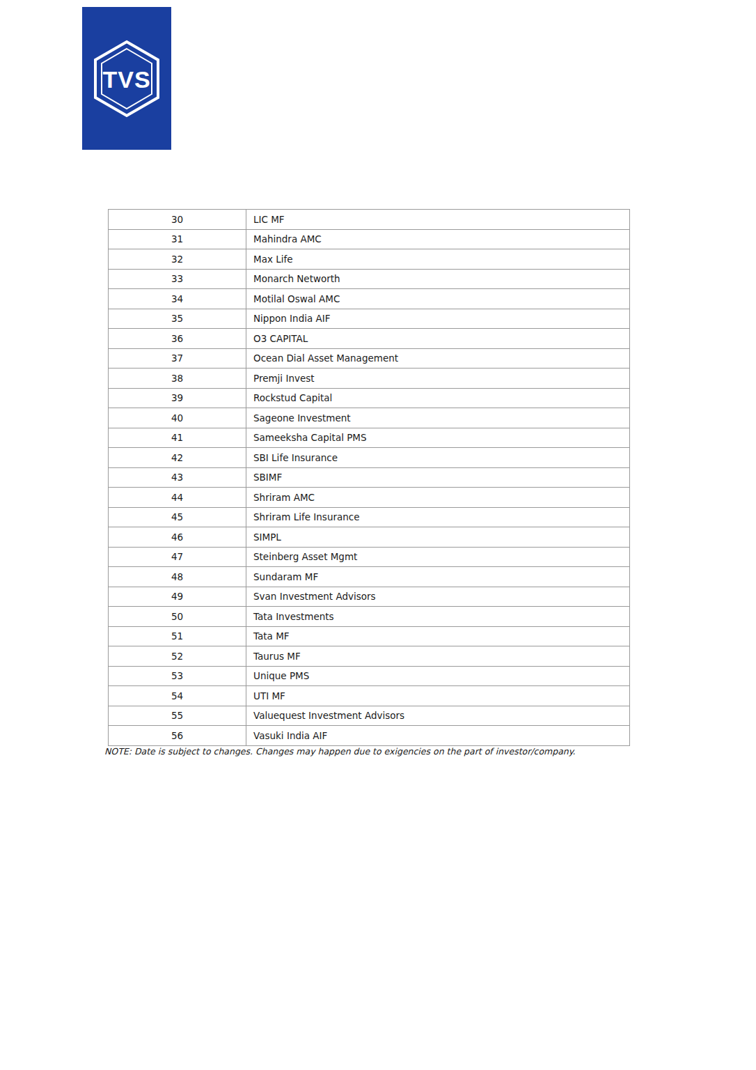TVS
| 30 | LIC MF |
| 31 | Mahindra AMC |
| 32 | Max Life |
| 33 | Monarch Networth |
| 34 | Motilal Oswal AMC |
| 35 | Nippon India AIF |
| 36 | O3 CAPITAL |
| 37 | Ocean Dial Asset Management |
| 38 | Premji Invest |
| 39 | Rockstud Capital |
| 40 | Sageone Investment |
| 41 | Sameeksha Capital PMS |
| 42 | SBI Life Insurance |
| 43 | SBIMF |
| 44 | Shriram AMC |
| 45 | Shriram Life Insurance |
| 46 | SIMPL |
| 47 | Steinberg Asset Mgmt |
| 48 | Sundaram MF |
| 49 | Svan Investment Advisors |
| 50 | Tata Investments |
| 51 | Tata MF |
| 52 | Taurus MF |
| 53 | Unique PMS |
| 54 | UTI MF |
| 55 | Valuequest Investment Advisors |
| 56 | Vasuki India AIF |
NOTE: Date is subject to changes. Changes may happen due to exigencies on the part of investor/company.